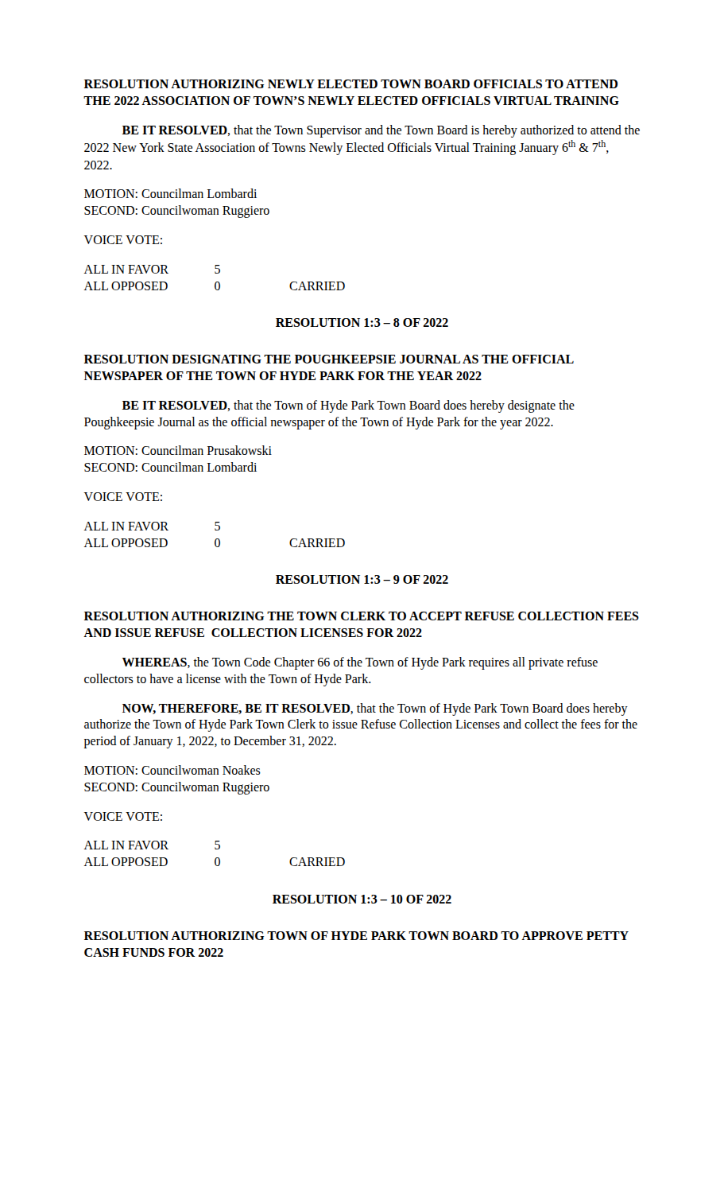RESOLUTION AUTHORIZING NEWLY ELECTED TOWN BOARD OFFICIALS TO ATTEND THE 2022 ASSOCIATION OF TOWN’S NEWLY ELECTED OFFICIALS VIRTUAL TRAINING
BE IT RESOLVED, that the Town Supervisor and the Town Board is hereby authorized to attend the 2022 New York State Association of Towns Newly Elected Officials Virtual Training January 6th & 7th, 2022.
MOTION: Councilman Lombardi
SECOND: Councilwoman Ruggiero
VOICE VOTE:
| ALL IN FAVOR | 5 | |
| ALL OPPOSED | 0 | CARRIED |
RESOLUTION 1:3 – 8 OF 2022
RESOLUTION DESIGNATING THE POUGHKEEPSIE JOURNAL AS THE OFFICIAL NEWSPAPER OF THE TOWN OF HYDE PARK FOR THE YEAR 2022
BE IT RESOLVED, that the Town of Hyde Park Town Board does hereby designate the Poughkeepsie Journal as the official newspaper of the Town of Hyde Park for the year 2022.
MOTION: Councilman Prusakowski
SECOND: Councilman Lombardi
VOICE VOTE:
| ALL IN FAVOR | 5 | |
| ALL OPPOSED | 0 | CARRIED |
RESOLUTION 1:3 – 9 OF 2022
RESOLUTION AUTHORIZING THE TOWN CLERK TO ACCEPT REFUSE COLLECTION FEES AND ISSUE REFUSE COLLECTION LICENSES FOR 2022
WHEREAS, the Town Code Chapter 66 of the Town of Hyde Park requires all private refuse collectors to have a license with the Town of Hyde Park.
NOW, THEREFORE, BE IT RESOLVED, that the Town of Hyde Park Town Board does hereby authorize the Town of Hyde Park Town Clerk to issue Refuse Collection Licenses and collect the fees for the period of January 1, 2022, to December 31, 2022.
MOTION: Councilwoman Noakes
SECOND: Councilwoman Ruggiero
VOICE VOTE:
| ALL IN FAVOR | 5 | |
| ALL OPPOSED | 0 | CARRIED |
RESOLUTION 1:3 – 10 OF 2022
RESOLUTION AUTHORIZING TOWN OF HYDE PARK TOWN BOARD TO APPROVE PETTY CASH FUNDS FOR 2022